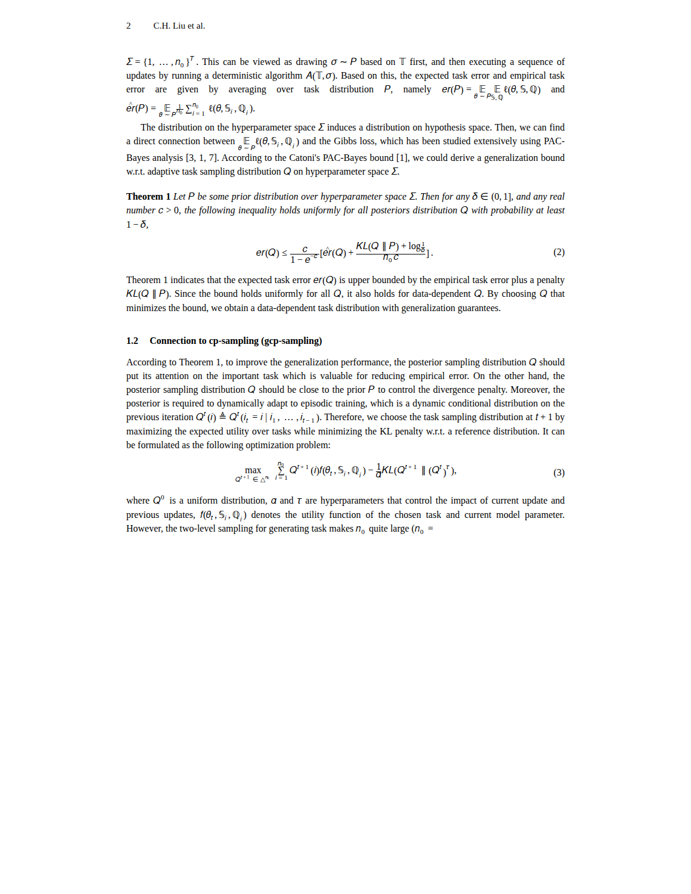2 C.H. Liu et al.
Σ={1,…,n0}T. This can be viewed as drawing σ∼P based on 𝕋 first, and then executing a sequence of updates by running a deterministic algorithm A(𝕋,σ). Based on this, the expected task error and empirical task error are given by averaging over task distribution P, namely er(P)=𝔼θ∼P𝔼𝕊,ℚℓ(θ,𝕊,ℚ) and er^(P)=𝔼θ∼P1n0∑i=1n0ℓ(θ,𝕊i,ℚi).
The distribution on the hyperparameter space Σ induces a distribution on hypothesis space. Then, we can find a direct connection between 𝔼θ∼Pℓ(θ,𝕊i,ℚi) and the Gibbs loss, which has been studied extensively using PAC-Bayes analysis [3, 1, 7]. According to the Catoni's PAC-Bayes bound [1], we could derive a generalization bound w.r.t. adaptive task sampling distribution Q on hyperparameter space Σ.
Theorem 1 Let P be some prior distribution over hyperparameter space Σ. Then for any δ∈(0,1], and any real number c>0, the following inequality holds uniformly for all posteriors distribution Q with probability at least 1−δ,
er(Q) ≤ c1−e−c [ er^(Q) + KL(Q∥P)+log1δ n0c ] . (2)
Theorem 1 indicates that the expected task error er(Q) is upper bounded by the empirical task error plus a penalty KL(Q∥P). Since the bound holds uniformly for all Q, it also holds for data-dependent Q. By choosing Q that minimizes the bound, we obtain a data-dependent task distribution with generalization guarantees.
1.2 Connection to cp-sampling (gcp-sampling)
According to Theorem 1, to improve the generalization performance, the posterior sampling distribution Q should put its attention on the important task which is valuable for reducing empirical error. On the other hand, the posterior sampling distribution Q should be close to the prior P to control the divergence penalty. Moreover, the posterior is required to dynamically adapt to episodic training, which is a dynamic conditional distribution on the previous iteration Qt(i)≜Qt(it=i|i1,…,it−1). Therefore, we choose the task sampling distribution at t+1 by maximizing the expected utility over tasks while minimizing the KL penalty w.r.t. a reference distribution. It can be formulated as the following optimization problem:
max Qt+1∈△n0 ∑ i=1 n0 Qt+1(i) f(θt,𝕊i,ℚi) − 1α KL(Qt+1∥(Qt)τ) , (3)
where Q0 is a uniform distribution, α and τ are hyperparameters that control the impact of current update and previous updates, f(θt,𝕊i,ℚi) denotes the utility function of the chosen task and current model parameter. However, the two-level sampling for generating task makes n0 quite large (n0=